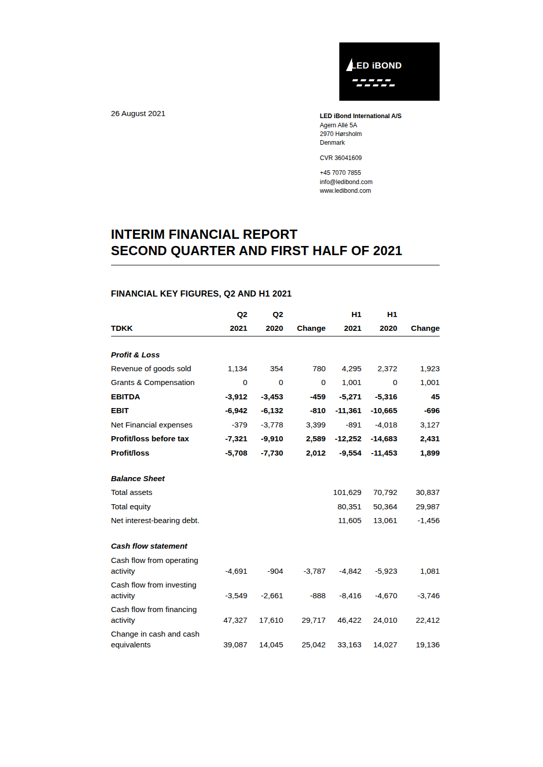26 August 2021
LED iBOND
LED iBond International A/S
Agern Allé 5A
2970 Hørsholm
Denmark
CVR 36041609
+45 7070 7855
info@ledibond.com
www.ledibond.com
INTERIM FINANCIAL REPORT
SECOND QUARTER AND FIRST HALF OF 2021
FINANCIAL KEY FIGURES, Q2 AND H1 2021
| | Q2 | Q2 | | H1 | H1 | |
| --- | --- | --- | --- | --- | --- | --- |
| TDKK | 2021 | 2020 | Change | 2021 | 2020 | Change |
| Profit & Loss |
| Revenue of goods sold | 1,134 | 354 | 780 | 4,295 | 2,372 | 1,923 |
| Grants & Compensation | 0 | 0 | 0 | 1,001 | 0 | 1,001 |
| EBITDA | -3,912 | -3,453 | -459 | -5,271 | -5,316 | 45 |
| EBIT | -6,942 | -6,132 | -810 | -11,361 | -10,665 | -696 |
| Net Financial expenses | -379 | -3,778 | 3,399 | -891 | -4,018 | 3,127 |
| Profit/loss before tax | -7,321 | -9,910 | 2,589 | -12,252 | -14,683 | 2,431 |
| Profit/loss | -5,708 | -7,730 | 2,012 | -9,554 | -11,453 | 1,899 |
| Balance Sheet |
| Total assets | | | | 101,629 | 70,792 | 30,837 |
| Total equity | | | | 80,351 | 50,364 | 29,987 |
| Net interest-bearing debt. | | | | 11,605 | 13,061 | -1,456 |
| Cash flow statement |
| Cash flow from operating activity | -4,691 | -904 | -3,787 | -4,842 | -5,923 | 1,081 |
| Cash flow from investing activity | -3,549 | -2,661 | -888 | -8,416 | -4,670 | -3,746 |
| Cash flow from financing activity | 47,327 | 17,610 | 29,717 | 46,422 | 24,010 | 22,412 |
| Change in cash and cash equivalents | 39,087 | 14,045 | 25,042 | 33,163 | 14,027 | 19,136 |